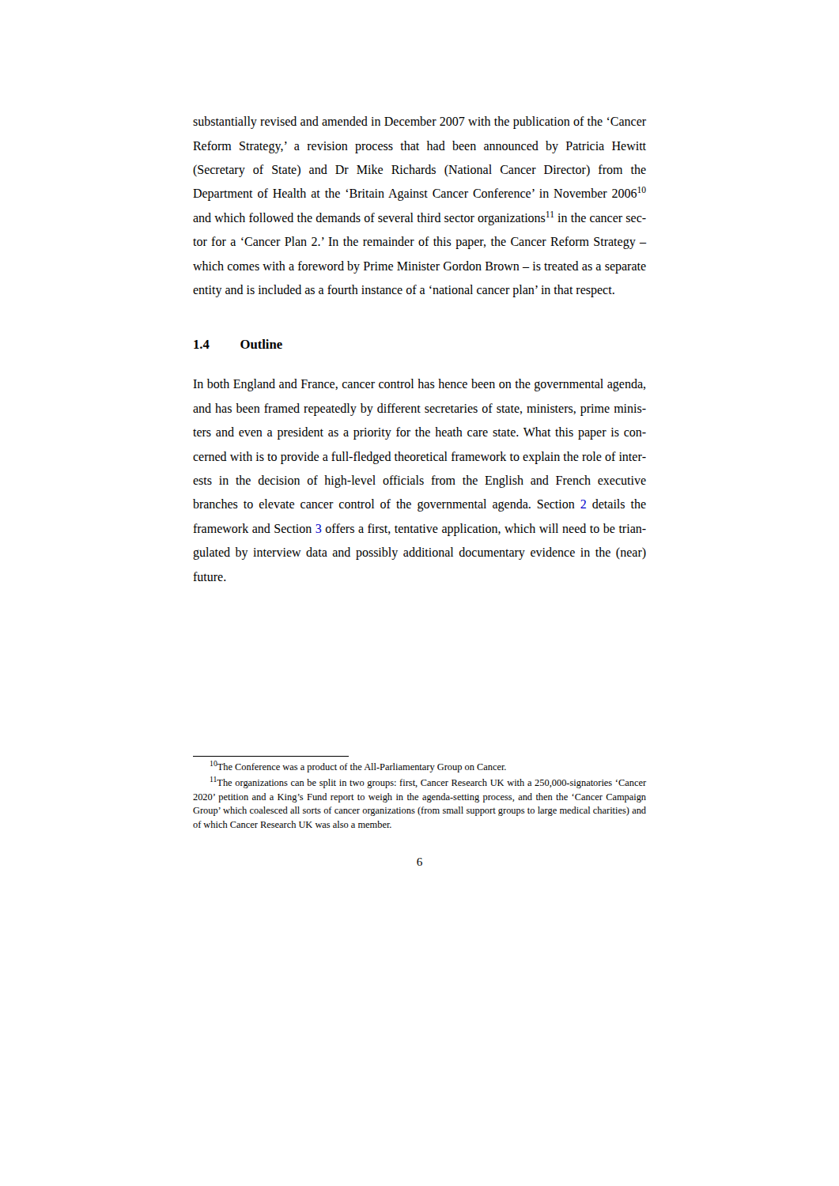substantially revised and amended in December 2007 with the publication of the ‘Cancer Reform Strategy,’ a revision process that had been announced by Patricia Hewitt (Secretary of State) and Dr Mike Richards (National Cancer Director) from the Department of Health at the ‘Britain Against Cancer Conference’ in November 200610 and which followed the demands of several third sector organizations11 in the cancer sector for a ‘Cancer Plan 2.’ In the remainder of this paper, the Cancer Reform Strategy – which comes with a foreword by Prime Minister Gordon Brown – is treated as a separate entity and is included as a fourth instance of a ‘national cancer plan’ in that respect.
1.4 Outline
In both England and France, cancer control has hence been on the governmental agenda, and has been framed repeatedly by different secretaries of state, ministers, prime ministers and even a president as a priority for the heath care state. What this paper is concerned with is to provide a full-fledged theoretical framework to explain the role of interests in the decision of high-level officials from the English and French executive branches to elevate cancer control of the governmental agenda. Section 2 details the framework and Section 3 offers a first, tentative application, which will need to be triangulated by interview data and possibly additional documentary evidence in the (near) future.
10The Conference was a product of the All-Parliamentary Group on Cancer.
11The organizations can be split in two groups: first, Cancer Research UK with a 250,000-signatories ‘Cancer 2020’ petition and a King’s Fund report to weigh in the agenda-setting process, and then the ‘Cancer Campaign Group’ which coalesced all sorts of cancer organizations (from small support groups to large medical charities) and of which Cancer Research UK was also a member.
6